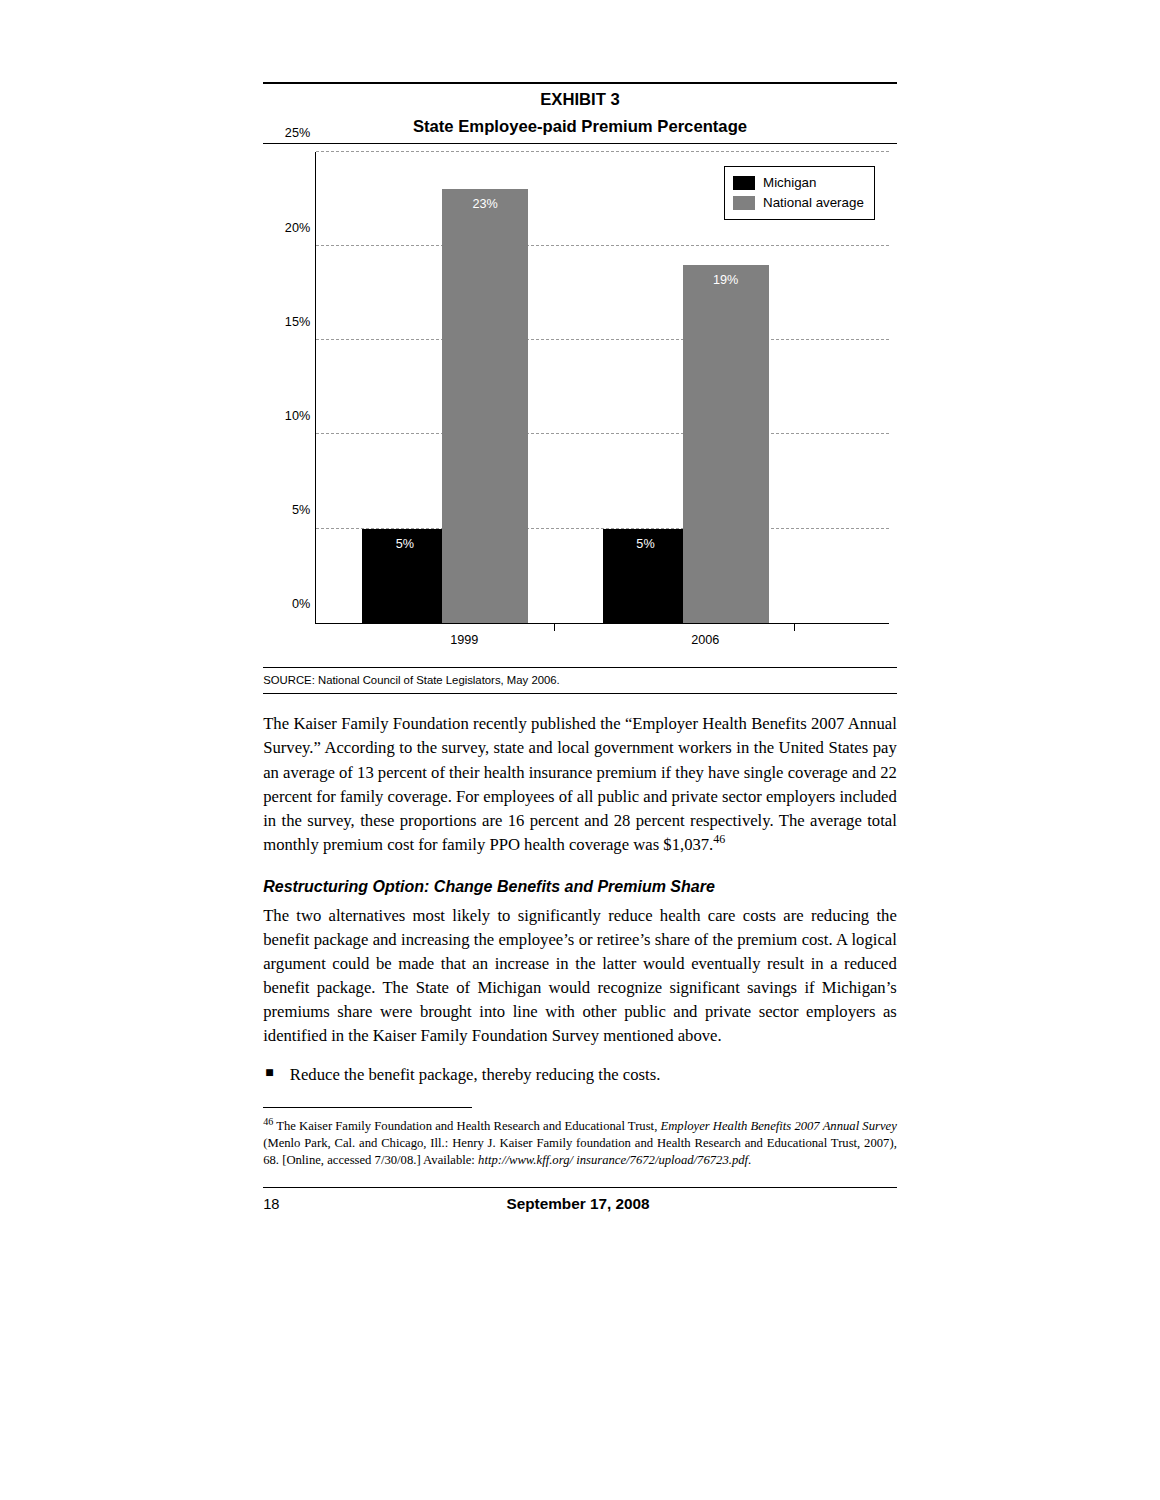EXHIBIT 3
State Employee-paid Premium Percentage
0%
5%
10%
15%
20%
25%
5%
23%
5%
19%
Michigan
National average
1999
2006
SOURCE: National Council of State Legislators, May 2006.
The Kaiser Family Foundation recently published the “Employer Health Benefits 2007 Annual Survey.” According to the survey, state and local government workers in the United States pay an average of 13 percent of their health insurance premium if they have single coverage and 22 percent for family coverage. For employees of all public and private sector employers included in the survey, these proportions are 16 percent and 28 percent respectively. The average total monthly premium cost for family PPO health coverage was $1,037.46
Restructuring Option: Change Benefits and Premium Share
The two alternatives most likely to significantly reduce health care costs are reducing the benefit package and increasing the employee’s or retiree’s share of the premium cost. A logical argument could be made that an increase in the latter would eventually result in a reduced benefit package. The State of Michigan would recognize significant savings if Michigan’s premiums share were brought into line with other public and private sector employers as identified in the Kaiser Family Foundation Survey mentioned above.
Reduce the benefit package, thereby reducing the costs.
46 The Kaiser Family Foundation and Health Research and Educational Trust, Employer Health Benefits 2007 Annual Survey (Menlo Park, Cal. and Chicago, Ill.: Henry J. Kaiser Family foundation and Health Research and Educational Trust, 2007), 68. [Online, accessed 7/30/08.] Available: http://www.kff.org/ insurance/7672/upload/76723.pdf.
18
September 17, 2008